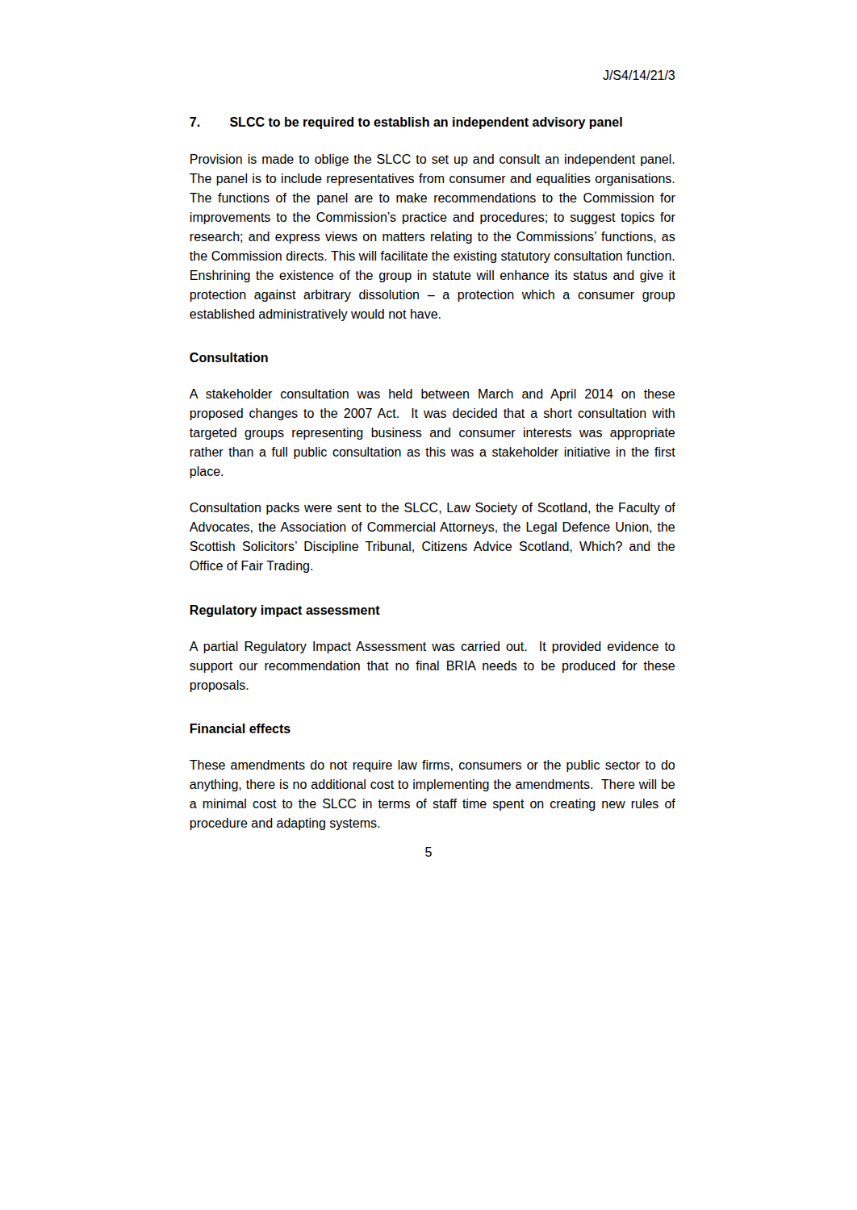J/S4/14/21/3
7. SLCC to be required to establish an independent advisory panel
Provision is made to oblige the SLCC to set up and consult an independent panel. The panel is to include representatives from consumer and equalities organisations. The functions of the panel are to make recommendations to the Commission for improvements to the Commission’s practice and procedures; to suggest topics for research; and express views on matters relating to the Commissions’ functions, as the Commission directs. This will facilitate the existing statutory consultation function. Enshrining the existence of the group in statute will enhance its status and give it protection against arbitrary dissolution – a protection which a consumer group established administratively would not have.
Consultation
A stakeholder consultation was held between March and April 2014 on these proposed changes to the 2007 Act. It was decided that a short consultation with targeted groups representing business and consumer interests was appropriate rather than a full public consultation as this was a stakeholder initiative in the first place.
Consultation packs were sent to the SLCC, Law Society of Scotland, the Faculty of Advocates, the Association of Commercial Attorneys, the Legal Defence Union, the Scottish Solicitors’ Discipline Tribunal, Citizens Advice Scotland, Which? and the Office of Fair Trading.
Regulatory impact assessment
A partial Regulatory Impact Assessment was carried out. It provided evidence to support our recommendation that no final BRIA needs to be produced for these proposals.
Financial effects
These amendments do not require law firms, consumers or the public sector to do anything, there is no additional cost to implementing the amendments. There will be a minimal cost to the SLCC in terms of staff time spent on creating new rules of procedure and adapting systems.
5